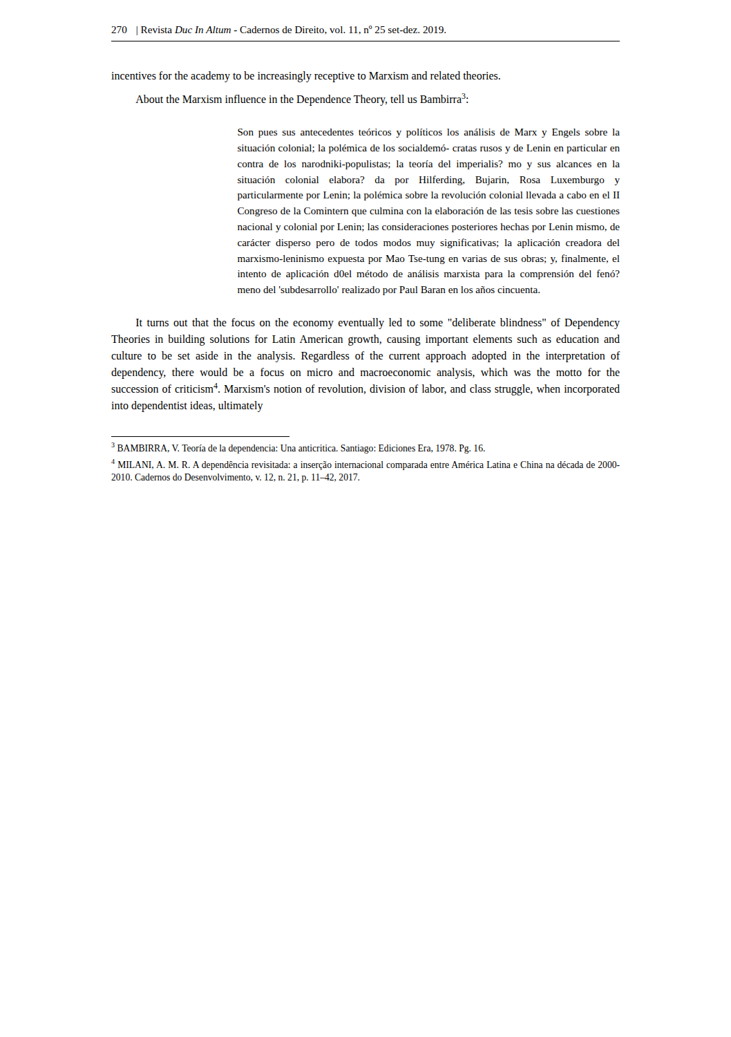270 | Revista Duc In Altum - Cadernos de Direito, vol. 11, nº 25 set-dez. 2019.
incentives for the academy to be increasingly receptive to Marxism and related theories.
About the Marxism influence in the Dependence Theory, tell us Bambirra3:
Son pues sus antecedentes teóricos y políticos los análisis de Marx y Engels sobre la situación colonial; la polémica de los socialdemó- cratas rusos y de Lenin en particular en contra de los narodniki-populistas; la teoría del imperialis? mo y sus alcances en la situación colonial elabora? da por Hilferding, Bujarin, Rosa Luxemburgo y particularmente por Lenin; la polémica sobre la revolución colonial llevada a cabo en el II Congreso de la Comintern que culmina con la elaboración de las tesis sobre las cuestiones nacional y colonial por Lenin; las consideraciones posteriores hechas por Lenin mismo, de carácter disperso pero de todos modos muy significativas; la aplicación creadora del marxismo-leninismo expuesta por Mao Tse-tung en varias de sus obras; y, finalmente, el intento de aplicación d0el método de análisis marxista para la comprensión del fenó? meno del 'subdesarrollo' realizado por Paul Baran en los años cincuenta.
It turns out that the focus on the economy eventually led to some "deliberate blindness" of Dependency Theories in building solutions for Latin American growth, causing important elements such as education and culture to be set aside in the analysis. Regardless of the current approach adopted in the interpretation of dependency, there would be a focus on micro and macroeconomic analysis, which was the motto for the succession of criticism4. Marxism's notion of revolution, division of labor, and class struggle, when incorporated into dependentist ideas, ultimately
3 BAMBIRRA, V. Teoría de la dependencia: Una anticritica. Santiago: Ediciones Era, 1978. Pg. 16.
4 MILANI, A. M. R. A dependência revisitada: a inserção internacional comparada entre América Latina e China na década de 2000-2010. Cadernos do Desenvolvimento, v. 12, n. 21, p. 11–42, 2017.